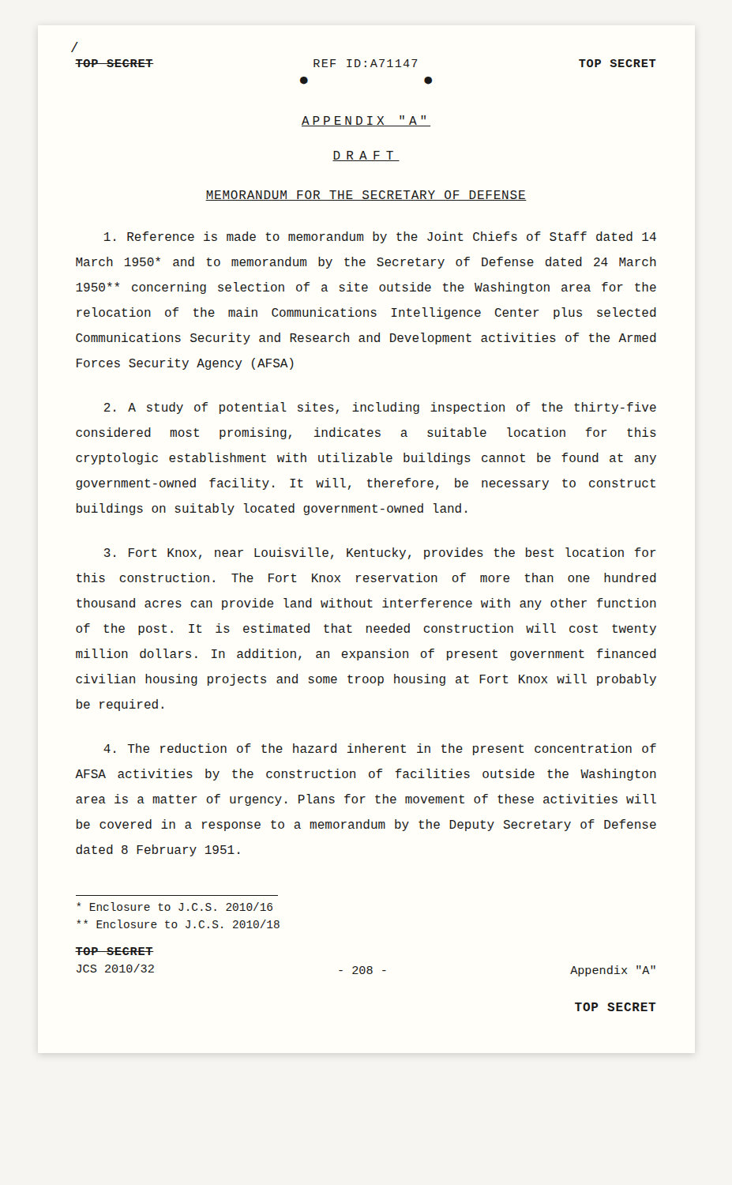/
TOP SECRET
REF ID:A71147
TOP SECRET
●●
APPENDIX "A"
DRAFT
MEMORANDUM FOR THE SECRETARY OF DEFENSE
1. Reference is made to memorandum by the Joint Chiefs of Staff dated 14 March 1950* and to memorandum by the Secretary of Defense dated 24 March 1950** concerning selection of a site outside the Washington area for the relocation of the main Communications Intelligence Center plus selected Communications Security and Research and Development activities of the Armed Forces Security Agency (AFSA)
2. A study of potential sites, including inspection of the thirty-five considered most promising, indicates a suitable location for this cryptologic establishment with utilizable buildings cannot be found at any government-owned facility. It will, therefore, be necessary to construct buildings on suitably located government-owned land.
3. Fort Knox, near Louisville, Kentucky, provides the best location for this construction. The Fort Knox reservation of more than one hundred thousand acres can provide land without interference with any other function of the post. It is estimated that needed construction will cost twenty million dollars. In addition, an expansion of present government financed civilian housing projects and some troop housing at Fort Knox will probably be required.
4. The reduction of the hazard inherent in the present concentration of AFSA activities by the construction of facilities outside the Washington area is a matter of urgency. Plans for the movement of these activities will be covered in a response to a memorandum by the Deputy Secretary of Defense dated 8 February 1951.
* Enclosure to J.C.S. 2010/16
** Enclosure to J.C.S. 2010/18
TOP SECRET
JCS 2010/32
- 208 -
Appendix "A"
TOP SECRET